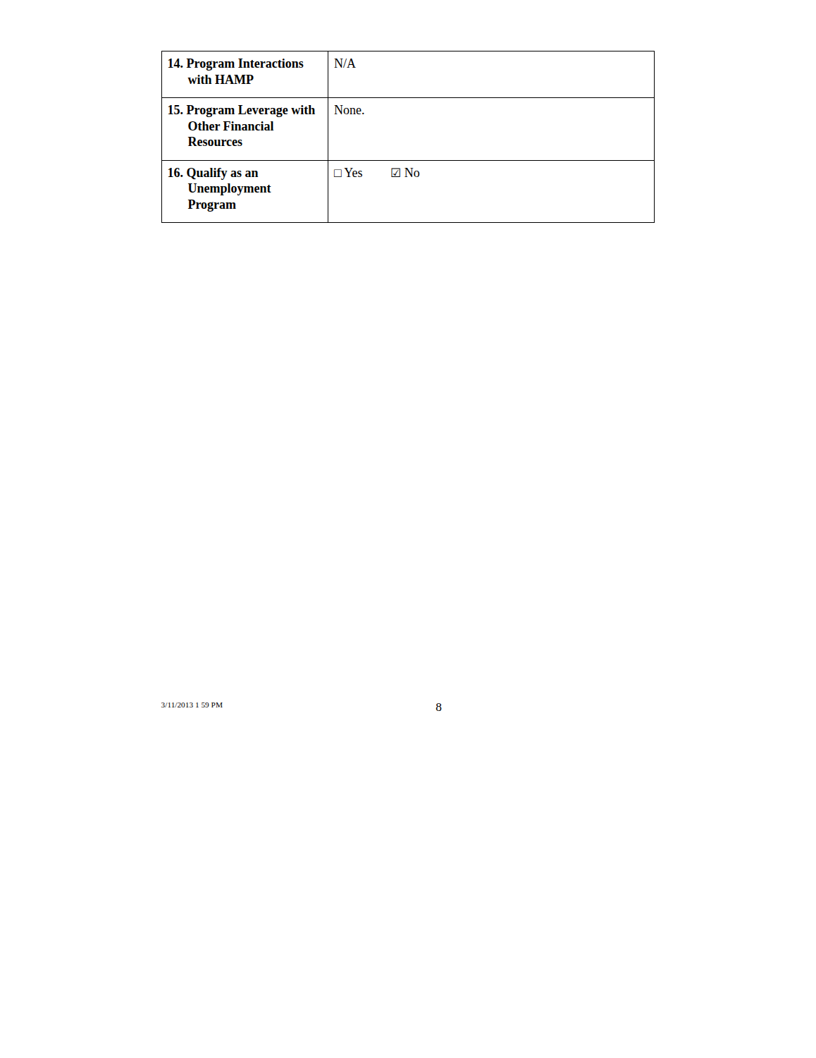| 14. Program Interactions with HAMP | N/A |
| 15. Program Leverage with Other Financial Resources | None. |
| 16. Qualify as an Unemployment Program | □ Yes ☑ No |
3/11/2013 1 59 PM
8